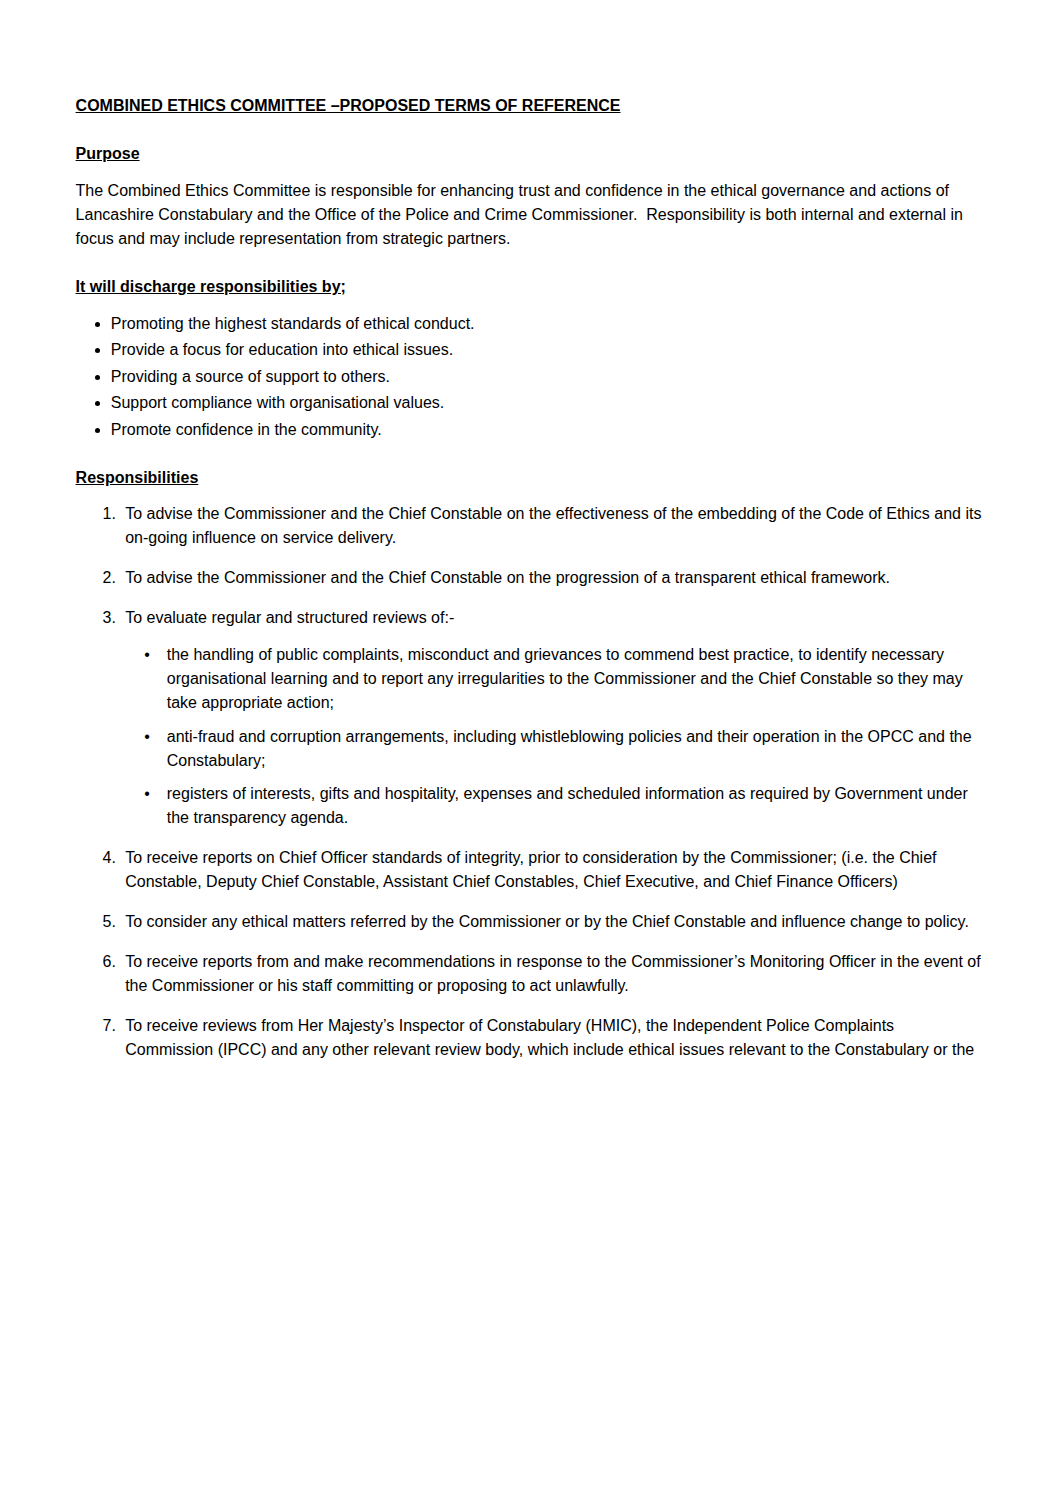COMBINED ETHICS COMMITTEE –PROPOSED TERMS OF REFERENCE
Purpose
The Combined Ethics Committee is responsible for enhancing trust and confidence in the ethical governance and actions of Lancashire Constabulary and the Office of the Police and Crime Commissioner. Responsibility is both internal and external in focus and may include representation from strategic partners.
It will discharge responsibilities by;
Promoting the highest standards of ethical conduct.
Provide a focus for education into ethical issues.
Providing a source of support to others.
Support compliance with organisational values.
Promote confidence in the community.
Responsibilities
To advise the Commissioner and the Chief Constable on the effectiveness of the embedding of the Code of Ethics and its on-going influence on service delivery.
To advise the Commissioner and the Chief Constable on the progression of a transparent ethical framework.
To evaluate regular and structured reviews of:-
the handling of public complaints, misconduct and grievances to commend best practice, to identify necessary organisational learning and to report any irregularities to the Commissioner and the Chief Constable so they may take appropriate action;
anti-fraud and corruption arrangements, including whistleblowing policies and their operation in the OPCC and the Constabulary;
registers of interests, gifts and hospitality, expenses and scheduled information as required by Government under the transparency agenda.
To receive reports on Chief Officer standards of integrity, prior to consideration by the Commissioner; (i.e. the Chief Constable, Deputy Chief Constable, Assistant Chief Constables, Chief Executive, and Chief Finance Officers)
To consider any ethical matters referred by the Commissioner or by the Chief Constable and influence change to policy.
To receive reports from and make recommendations in response to the Commissioner’s Monitoring Officer in the event of the Commissioner or his staff committing or proposing to act unlawfully.
To receive reviews from Her Majesty’s Inspector of Constabulary (HMIC), the Independent Police Complaints Commission (IPCC) and any other relevant review body, which include ethical issues relevant to the Constabulary or the